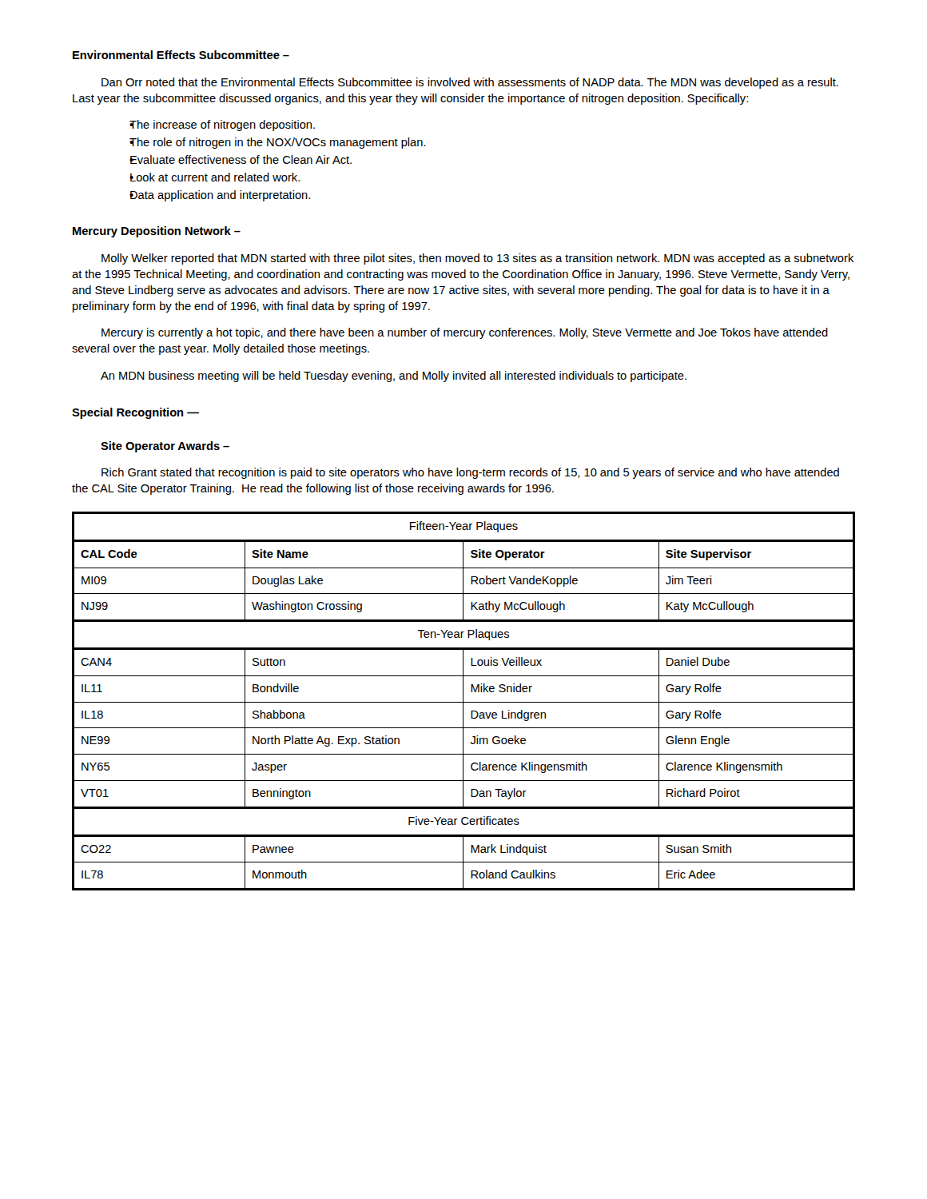Environmental Effects Subcommittee –
Dan Orr noted that the Environmental Effects Subcommittee is involved with assessments of NADP data. The MDN was developed as a result. Last year the subcommittee discussed organics, and this year they will consider the importance of nitrogen deposition. Specifically:
•The increase of nitrogen deposition.
•The role of nitrogen in the NOX/VOCs management plan.
•Evaluate effectiveness of the Clean Air Act.
•Look at current and related work.
•Data application and interpretation.
Mercury Deposition Network –
Molly Welker reported that MDN started with three pilot sites, then moved to 13 sites as a transition network. MDN was accepted as a subnetwork at the 1995 Technical Meeting, and coordination and contracting was moved to the Coordination Office in January, 1996. Steve Vermette, Sandy Verry, and Steve Lindberg serve as advocates and advisors. There are now 17 active sites, with several more pending. The goal for data is to have it in a preliminary form by the end of 1996, with final data by spring of 1997.
Mercury is currently a hot topic, and there have been a number of mercury conferences. Molly, Steve Vermette and Joe Tokos have attended several over the past year. Molly detailed those meetings.
An MDN business meeting will be held Tuesday evening, and Molly invited all interested individuals to participate.
Special Recognition —
Site Operator Awards –
Rich Grant stated that recognition is paid to site operators who have long-term records of 15, 10 and 5 years of service and who have attended the CAL Site Operator Training. He read the following list of those receiving awards for 1996.
| Fifteen-Year Plaques |
| CAL Code | Site Name | Site Operator | Site Supervisor |
| MI09 | Douglas Lake | Robert VandeKopple | Jim Teeri |
| NJ99 | Washington Crossing | Kathy McCullough | Katy McCullough |
| Ten-Year Plaques |
| CAN4 | Sutton | Louis Veilleux | Daniel Dube |
| IL11 | Bondville | Mike Snider | Gary Rolfe |
| IL18 | Shabbona | Dave Lindgren | Gary Rolfe |
| NE99 | North Platte Ag. Exp. Station | Jim Goeke | Glenn Engle |
| NY65 | Jasper | Clarence Klingensmith | Clarence Klingensmith |
| VT01 | Bennington | Dan Taylor | Richard Poirot |
| Five-Year Certificates |
| CO22 | Pawnee | Mark Lindquist | Susan Smith |
| IL78 | Monmouth | Roland Caulkins | Eric Adee |